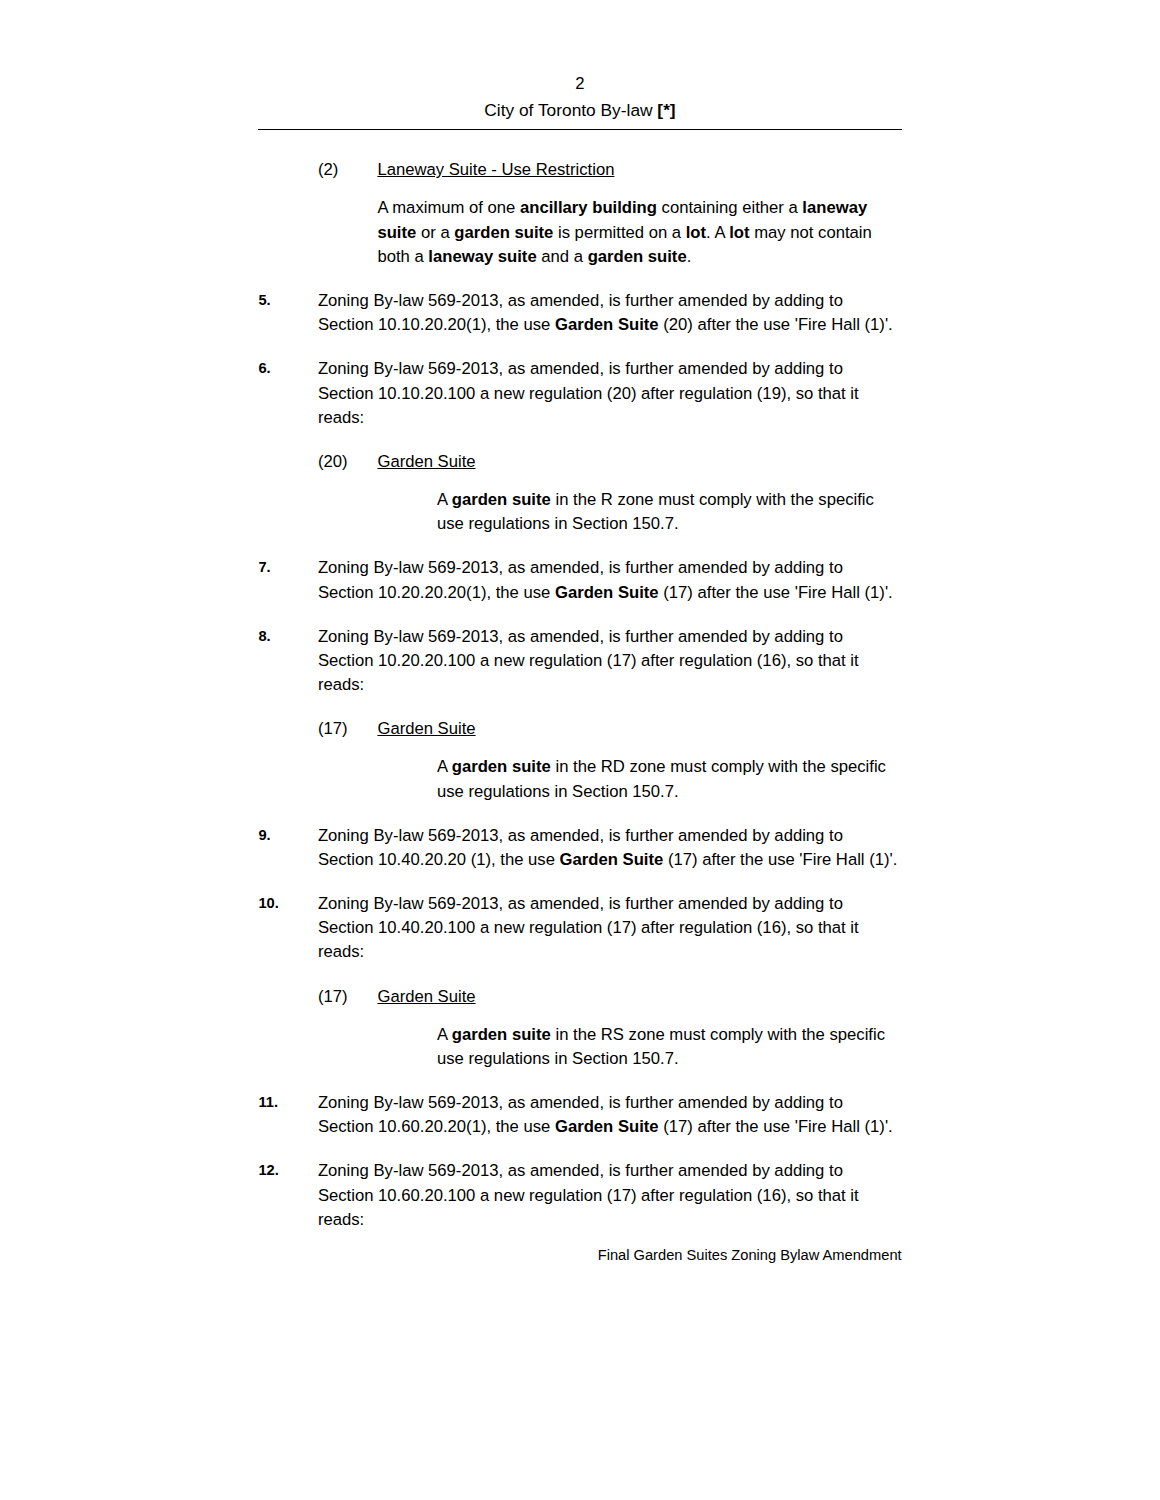2
City of Toronto By-law [*]
(2)
Laneway Suite - Use Restriction
A maximum of one ancillary building containing either a laneway suite or a garden suite is permitted on a lot. A lot may not contain both a laneway suite and a garden suite.
5.
Zoning By-law 569-2013, as amended, is further amended by adding to Section 10.10.20.20(1), the use Garden Suite (20) after the use 'Fire Hall (1)'.
6.
Zoning By-law 569-2013, as amended, is further amended by adding to Section 10.10.20.100 a new regulation (20) after regulation (19), so that it reads:
(20)
Garden Suite
A garden suite in the R zone must comply with the specific use regulations in Section 150.7.
7.
Zoning By-law 569-2013, as amended, is further amended by adding to Section 10.20.20.20(1), the use Garden Suite (17) after the use 'Fire Hall (1)'.
8.
Zoning By-law 569-2013, as amended, is further amended by adding to Section 10.20.20.100 a new regulation (17) after regulation (16), so that it reads:
(17)
Garden Suite
A garden suite in the RD zone must comply with the specific use regulations in Section 150.7.
9.
Zoning By-law 569-2013, as amended, is further amended by adding to Section 10.40.20.20 (1), the use Garden Suite (17) after the use 'Fire Hall (1)'.
10.
Zoning By-law 569-2013, as amended, is further amended by adding to Section 10.40.20.100 a new regulation (17) after regulation (16), so that it reads:
(17)
Garden Suite
A garden suite in the RS zone must comply with the specific use regulations in Section 150.7.
11.
Zoning By-law 569-2013, as amended, is further amended by adding to Section 10.60.20.20(1), the use Garden Suite (17) after the use 'Fire Hall (1)'.
12.
Zoning By-law 569-2013, as amended, is further amended by adding to Section 10.60.20.100 a new regulation (17) after regulation (16), so that it reads:
Final Garden Suites Zoning Bylaw Amendment